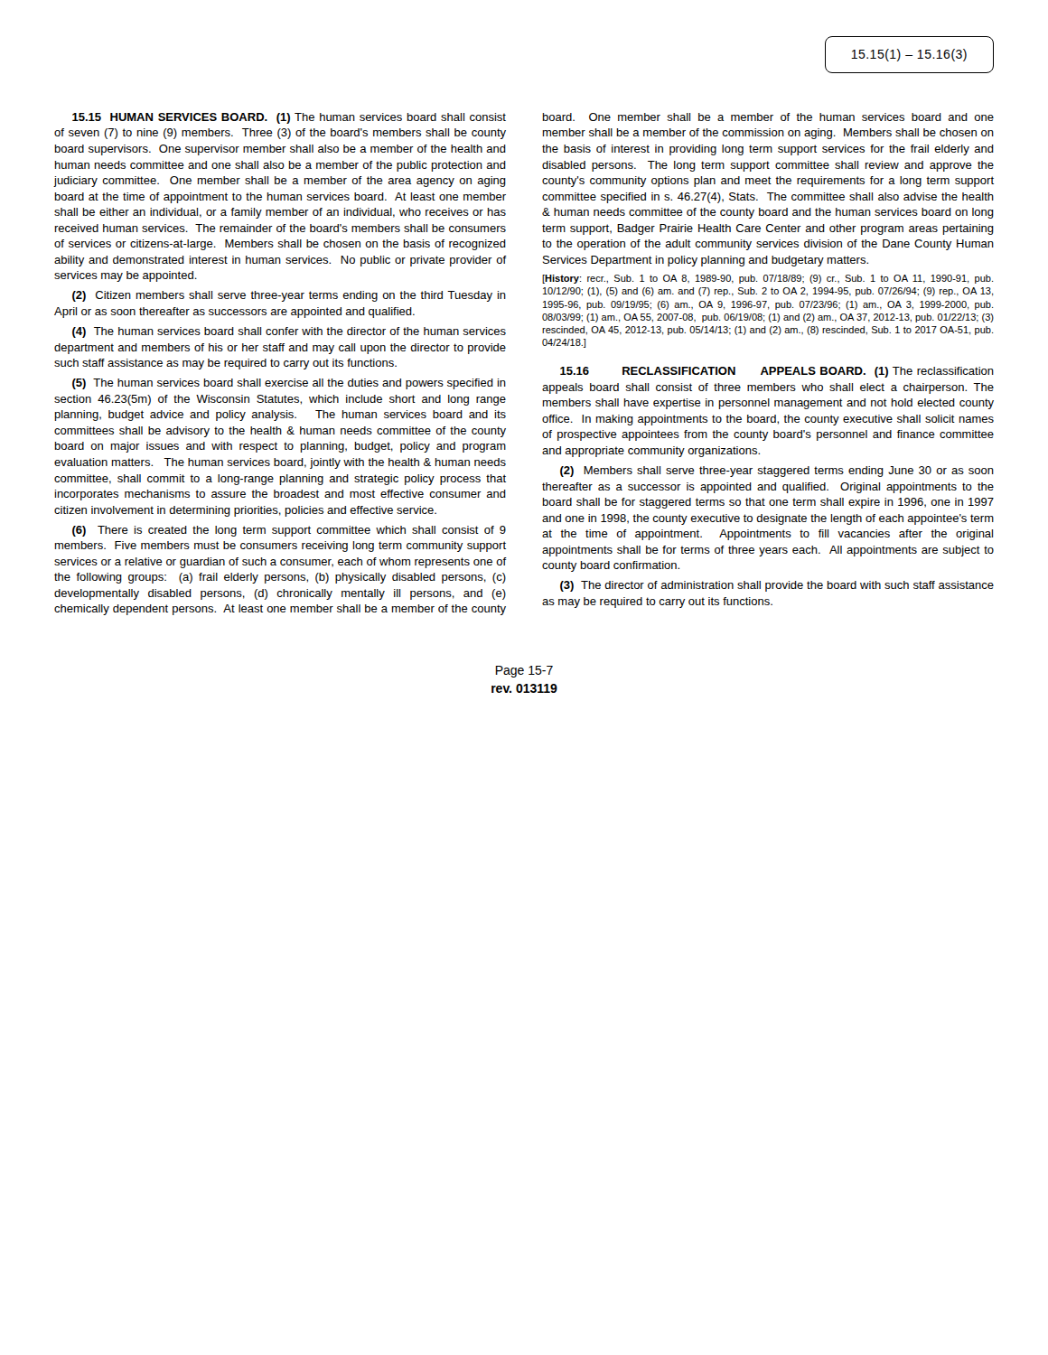15.15(1) – 15.16(3)
15.15 HUMAN SERVICES BOARD. (1) The human services board shall consist of seven (7) to nine (9) members. Three (3) of the board's members shall be county board supervisors. One supervisor member shall also be a member of the health and human needs committee and one shall also be a member of the public protection and judiciary committee. One member shall be a member of the area agency on aging board at the time of appointment to the human services board. At least one member shall be either an individual, or a family member of an individual, who receives or has received human services. The remainder of the board's members shall be consumers of services or citizens-at-large. Members shall be chosen on the basis of recognized ability and demonstrated interest in human services. No public or private provider of services may be appointed.
(2) Citizen members shall serve three-year terms ending on the third Tuesday in April or as soon thereafter as successors are appointed and qualified.
(4) The human services board shall confer with the director of the human services department and members of his or her staff and may call upon the director to provide such staff assistance as may be required to carry out its functions.
(5) The human services board shall exercise all the duties and powers specified in section 46.23(5m) of the Wisconsin Statutes, which include short and long range planning, budget advice and policy analysis. The human services board and its committees shall be advisory to the health & human needs committee of the county board on major issues and with respect to planning, budget, policy and program evaluation matters. The human services board, jointly with the health & human needs committee, shall commit to a long-range planning and strategic policy process that incorporates mechanisms to assure the broadest and most effective consumer and citizen involvement in determining priorities, policies and effective service.
(6) There is created the long term support committee which shall consist of 9 members. Five members must be consumers receiving long term community support services or a relative or guardian of such a consumer, each of whom represents one of the following groups: (a) frail elderly persons, (b) physically disabled persons, (c) developmentally disabled persons, (d) chronically mentally ill persons, and (e) chemically dependent persons. At least one member shall be a member of the county board. One member shall be a member of the human services board and one member shall be a member of the commission on aging. Members shall be chosen on the basis of interest in providing long term support services for the frail elderly and disabled persons. The long term support committee shall review and approve the county's community options plan and meet the requirements for a long term support committee specified in s. 46.27(4), Stats. The committee shall also advise the health & human needs committee of the county board and the human services board on long term support, Badger Prairie Health Care Center and other program areas pertaining to the operation of the adult community services division of the Dane County Human Services Department in policy planning and budgetary matters.
[History: recr., Sub. 1 to OA 8, 1989-90, pub. 07/18/89; (9) cr., Sub. 1 to OA 11, 1990-91, pub. 10/12/90; (1), (5) and (6) am. and (7) rep., Sub. 2 to OA 2, 1994-95, pub. 07/26/94; (9) rep., OA 13, 1995-96, pub. 09/19/95; (6) am., OA 9, 1996-97, pub. 07/23/96; (1) am., OA 3, 1999-2000, pub. 08/03/99; (1) am., OA 55, 2007-08, pub. 06/19/08; (1) and (2) am., OA 37, 2012-13, pub. 01/22/13; (3) rescinded, OA 45, 2012-13, pub. 05/14/13; (1) and (2) am., (8) rescinded, Sub. 1 to 2017 OA-51, pub. 04/24/18.]
15.16 RECLASSIFICATION APPEALS BOARD. (1) The reclassification appeals board shall consist of three members who shall elect a chairperson. The members shall have expertise in personnel management and not hold elected county office. In making appointments to the board, the county executive shall solicit names of prospective appointees from the county board's personnel and finance committee and appropriate community organizations.
(2) Members shall serve three-year staggered terms ending June 30 or as soon thereafter as a successor is appointed and qualified. Original appointments to the board shall be for staggered terms so that one term shall expire in 1996, one in 1997 and one in 1998, the county executive to designate the length of each appointee's term at the time of appointment. Appointments to fill vacancies after the original appointments shall be for terms of three years each. All appointments are subject to county board confirmation.
(3) The director of administration shall provide the board with such staff assistance as may be required to carry out its functions.
Page 15-7
rev. 013119